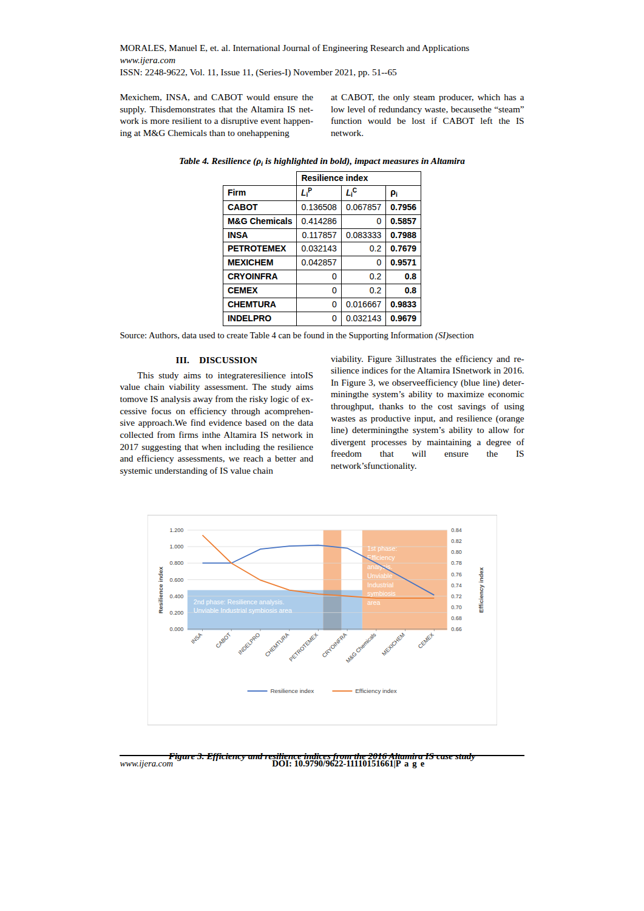MORALES, Manuel E, et. al. International Journal of Engineering Research and Applications
www.ijera.com
ISSN: 2248-9622, Vol. 11, Issue 11, (Series-I) November 2021, pp. 51--65
Mexichem, INSA, and CABOT would ensure the supply. Thisdemonstrates that the Altamira IS network is more resilient to a disruptive event happening at M&G Chemicals than to onehappening
at CABOT, the only steam producer, which has a low level of redundancy waste, becausethe “steam” function would be lost if CABOT left the IS network.
Table 4. Resilience (ρi is highlighted in bold), impact measures in Altamira
| | Resilience index |
| Firm | 𝐿 i P | 𝐿 i C | ρ i |
| CABOT | 0.136508 | 0.067857 | 0.7956 |
| M&G Chemicals | 0.414286 | 0 | 0.5857 |
| INSA | 0.117857 | 0.083333 | 0.7988 |
| PETROTEMEX | 0.032143 | 0.2 | 0.7679 |
| MEXICHEM | 0.042857 | 0 | 0.9571 |
| CRYOINFRA | 0 | 0.2 | 0.8 |
| CEMEX | 0 | 0.2 | 0.8 |
| CHEMTURA | 0 | 0.016667 | 0.9833 |
| INDELPRO | 0 | 0.032143 | 0.9679 |
Source: Authors, data used to create Table 4 can be found in the Supporting Information (SI) section
III. DISCUSSION
This study aims to integrateresilience intoIS value chain viability assessment. The study aims tomove IS analysis away from the risky logic of excessive focus on efficiency through acomprehensive approach.We find evidence based on the data collected from firms inthe Altamira IS network in 2017 suggesting that when including the resilience and efficiency assessments, we reach a better and systemic understanding of IS value chain
viability. Figure 3illustrates the efficiency and resilience indices for the Altamira ISnetwork in 2016. In Figure 3, we observeefficiency (blue line) determiningthe system’s ability to maximize economic throughput, thanks to the cost savings of using wastes as productive input, and resilience (orange line) determiningthe system’s ability to allow for divergent processes by maintaining a degree of freedom that will ensure the IS network’sfunctionality.
1.200 1.000 0.800 0.600 0.400 0.200 0.000 0.84 0.82 0.80 0.78 0.76 0.74 0.72 0.70 0.68 0.66 Resilience index Efficiency index 1st phase: Efficiency analysis. Unviable Industrial symbiosis area 2nd phase: Resilience analysis. Unviable Industrial symbiosis area INSA CABOT INDELPRO CHEMTURA PETROTEMEX CRYOINFRA M&G Chemicals MEXICHEM CEMEX Resilience index Efficiency index
Figure 3. Efficiency and resilience indices from the 2016 Altamira IS case study
www.ijera.com
DOI: 10.9790/9622-11110151661|P a g e